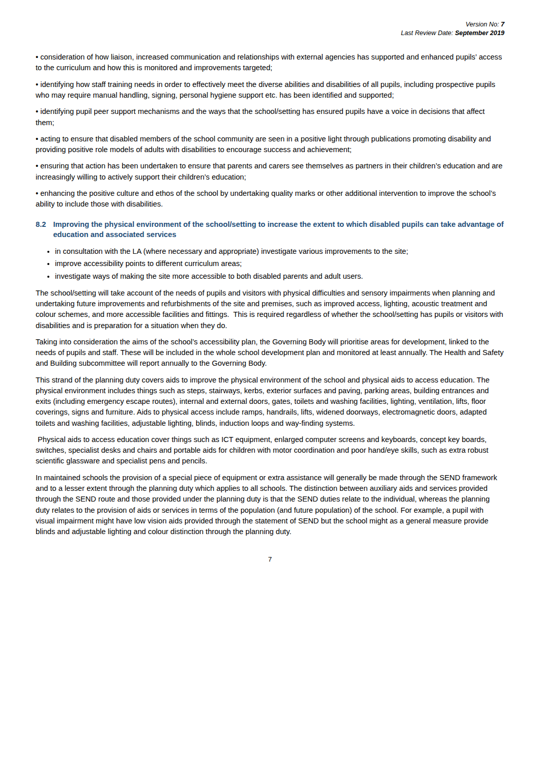Version No: 7
Last Review Date: September 2019
• consideration of how liaison, increased communication and relationships with external agencies has supported and enhanced pupils’ access to the curriculum and how this is monitored and improvements targeted;
• identifying how staff training needs in order to effectively meet the diverse abilities and disabilities of all pupils, including prospective pupils who may require manual handling, signing, personal hygiene support etc. has been identified and supported;
• identifying pupil peer support mechanisms and the ways that the school/setting has ensured pupils have a voice in decisions that affect them;
• acting to ensure that disabled members of the school community are seen in a positive light through publications promoting disability and providing positive role models of adults with disabilities to encourage success and achievement;
• ensuring that action has been undertaken to ensure that parents and carers see themselves as partners in their children’s education and are increasingly willing to actively support their children’s education;
• enhancing the positive culture and ethos of the school by undertaking quality marks or other additional intervention to improve the school’s ability to include those with disabilities.
8.2 Improving the physical environment of the school/setting to increase the extent to which disabled pupils can take advantage of education and associated services
in consultation with the LA (where necessary and appropriate) investigate various improvements to the site;
improve accessibility points to different curriculum areas;
investigate ways of making the site more accessible to both disabled parents and adult users.
The school/setting will take account of the needs of pupils and visitors with physical difficulties and sensory impairments when planning and undertaking future improvements and refurbishments of the site and premises, such as improved access, lighting, acoustic treatment and colour schemes, and more accessible facilities and fittings. This is required regardless of whether the school/setting has pupils or visitors with disabilities and is preparation for a situation when they do.
Taking into consideration the aims of the school’s accessibility plan, the Governing Body will prioritise areas for development, linked to the needs of pupils and staff. These will be included in the whole school development plan and monitored at least annually. The Health and Safety and Building subcommittee will report annually to the Governing Body.
This strand of the planning duty covers aids to improve the physical environment of the school and physical aids to access education. The physical environment includes things such as steps, stairways, kerbs, exterior surfaces and paving, parking areas, building entrances and exits (including emergency escape routes), internal and external doors, gates, toilets and washing facilities, lighting, ventilation, lifts, floor coverings, signs and furniture. Aids to physical access include ramps, handrails, lifts, widened doorways, electromagnetic doors, adapted toilets and washing facilities, adjustable lighting, blinds, induction loops and way-finding systems.
Physical aids to access education cover things such as ICT equipment, enlarged computer screens and keyboards, concept key boards, switches, specialist desks and chairs and portable aids for children with motor coordination and poor hand/eye skills, such as extra robust scientific glassware and specialist pens and pencils.
In maintained schools the provision of a special piece of equipment or extra assistance will generally be made through the SEND framework and to a lesser extent through the planning duty which applies to all schools. The distinction between auxiliary aids and services provided through the SEND route and those provided under the planning duty is that the SEND duties relate to the individual, whereas the planning duty relates to the provision of aids or services in terms of the population (and future population) of the school. For example, a pupil with visual impairment might have low vision aids provided through the statement of SEND but the school might as a general measure provide blinds and adjustable lighting and colour distinction through the planning duty.
7